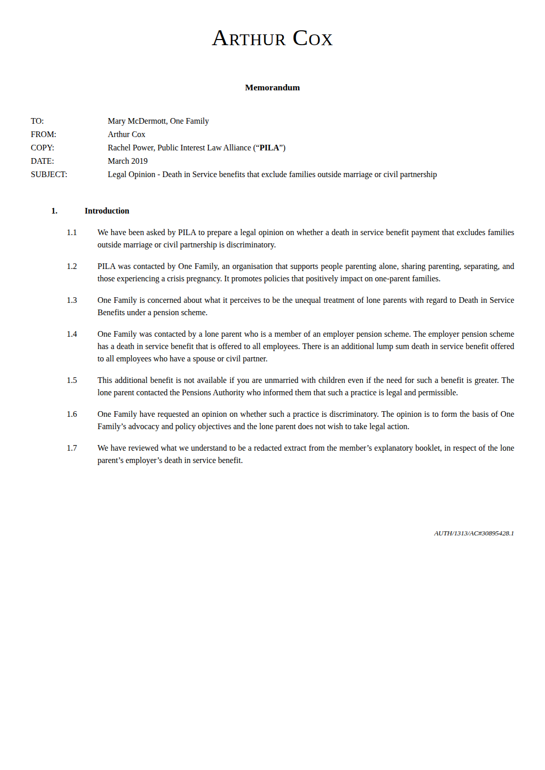Arthur Cox
Memorandum
| TO: | Mary McDermott, One Family |
| FROM: | Arthur Cox |
| COPY: | Rachel Power, Public Interest Law Alliance (“ PILA ”) |
| DATE: | March 2019 |
| SUBJECT: | Legal Opinion - Death in Service benefits that exclude families outside marriage or civil partnership |
Introduction
We have been asked by PILA to prepare a legal opinion on whether a death in service benefit payment that excludes families outside marriage or civil partnership is discriminatory.
PILA was contacted by One Family, an organisation that supports people parenting alone, sharing parenting, separating, and those experiencing a crisis pregnancy. It promotes policies that positively impact on one-parent families.
One Family is concerned about what it perceives to be the unequal treatment of lone parents with regard to Death in Service Benefits under a pension scheme.
One Family was contacted by a lone parent who is a member of an employer pension scheme. The employer pension scheme has a death in service benefit that is offered to all employees. There is an additional lump sum death in service benefit offered to all employees who have a spouse or civil partner.
This additional benefit is not available if you are unmarried with children even if the need for such a benefit is greater. The lone parent contacted the Pensions Authority who informed them that such a practice is legal and permissible.
One Family have requested an opinion on whether such a practice is discriminatory. The opinion is to form the basis of One Family’s advocacy and policy objectives and the lone parent does not wish to take legal action.
We have reviewed what we understand to be a redacted extract from the member’s explanatory booklet, in respect of the lone parent’s employer’s death in service benefit.
AUTH/1313/AC#30895428.1